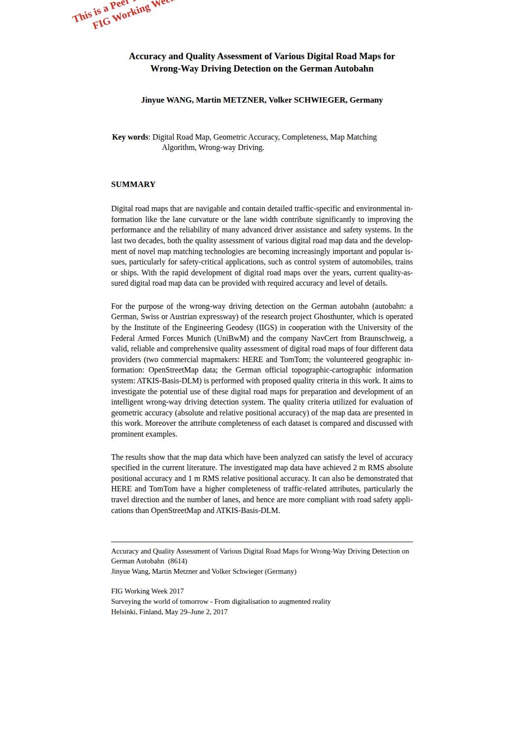This is a Peer Reviewed Paper FIG Working Week 2017
Accuracy and Quality Assessment of Various Digital Road Maps for
Wrong-Way Driving Detection on the German Autobahn
Jinyue WANG, Martin METZNER, Volker SCHWIEGER, Germany
Key words: Digital Road Map, Geometric Accuracy, Completeness, Map Matching Algorithm, Wrong-way Driving.
SUMMARY
Digital road maps that are navigable and contain detailed traffic-specific and environmental information like the lane curvature or the lane width contribute significantly to improving the performance and the reliability of many advanced driver assistance and safety systems. In the last two decades, both the quality assessment of various digital road map data and the development of novel map matching technologies are becoming increasingly important and popular issues, particularly for safety-critical applications, such as control system of automobiles, trains or ships. With the rapid development of digital road maps over the years, current quality-assured digital road map data can be provided with required accuracy and level of details.
For the purpose of the wrong-way driving detection on the German autobahn (autobahn: a German, Swiss or Austrian expressway) of the research project Ghosthunter, which is operated by the Institute of the Engineering Geodesy (IIGS) in cooperation with the University of the Federal Armed Forces Munich (UniBwM) and the company NavCert from Braunschweig, a valid, reliable and comprehensive quality assessment of digital road maps of four different data providers (two commercial mapmakers: HERE and TomTom; the volunteered geographic information: OpenStreetMap data; the German official topographic-cartographic information system: ATKIS-Basis-DLM) is performed with proposed quality criteria in this work. It aims to investigate the potential use of these digital road maps for preparation and development of an intelligent wrong-way driving detection system. The quality criteria utilized for evaluation of geometric accuracy (absolute and relative positional accuracy) of the map data are presented in this work. Moreover the attribute completeness of each dataset is compared and discussed with prominent examples.
The results show that the map data which have been analyzed can satisfy the level of accuracy specified in the current literature. The investigated map data have achieved 2 m RMS absolute positional accuracy and 1 m RMS relative positional accuracy. It can also be demonstrated that HERE and TomTom have a higher completeness of traffic-related attributes, particularly the travel direction and the number of lanes, and hence are more compliant with road safety applications than OpenStreetMap and ATKIS-Basis-DLM.
Accuracy and Quality Assessment of Various Digital Road Maps for Wrong-Way Driving Detection on German Autobahn (8614)
Jinyue Wang, Martin Metzner and Volker Schwieger (Germany)
FIG Working Week 2017
Surveying the world of tomorrow - From digitalisation to augmented reality
Helsinki, Finland, May 29–June 2, 2017